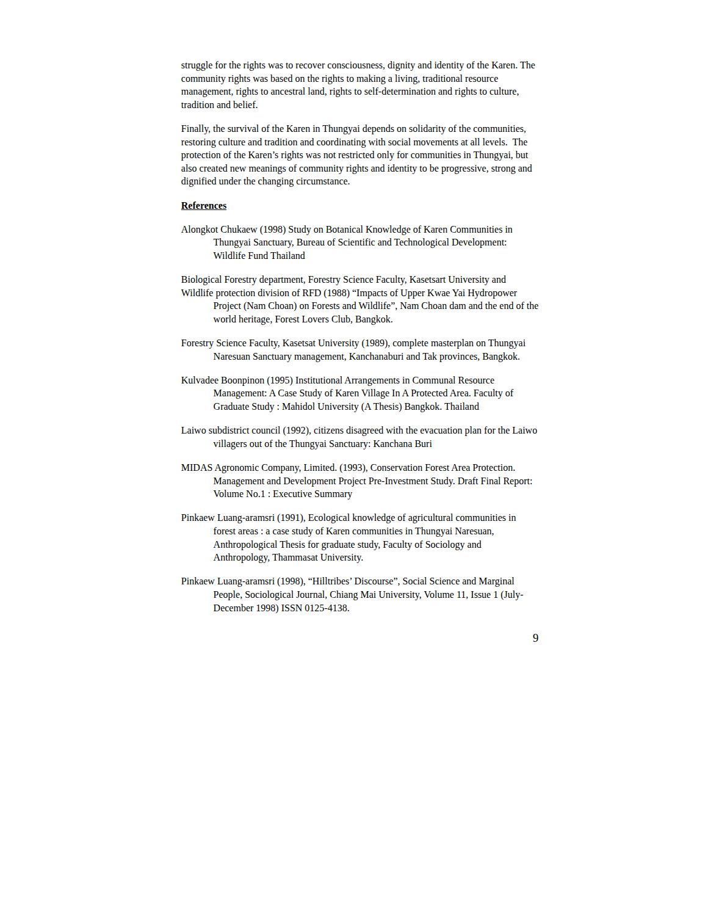struggle for the rights was to recover consciousness, dignity and identity of the Karen. The community rights was based on the rights to making a living, traditional resource management, rights to ancestral land, rights to self-determination and rights to culture, tradition and belief.
Finally, the survival of the Karen in Thungyai depends on solidarity of the communities, restoring culture and tradition and coordinating with social movements at all levels. The protection of the Karen’s rights was not restricted only for communities in Thungyai, but also created new meanings of community rights and identity to be progressive, strong and dignified under the changing circumstance.
References
Alongkot Chukaew (1998) Study on Botanical Knowledge of Karen Communities in Thungyai Sanctuary, Bureau of Scientific and Technological Development: Wildlife Fund Thailand
Biological Forestry department, Forestry Science Faculty, Kasetsart University and
Wildlife protection division of RFD (1988) “Impacts of Upper Kwae Yai Hydropower
Project (Nam Choan) on Forests and Wildlife”, Nam Choan dam and the end of the world heritage, Forest Lovers Club, Bangkok.
Forestry Science Faculty, Kasetsat University (1989), complete masterplan on Thungyai Naresuan Sanctuary management, Kanchanaburi and Tak provinces, Bangkok.
Kulvadee Boonpinon (1995) Institutional Arrangements in Communal Resource Management: A Case Study of Karen Village In A Protected Area. Faculty of Graduate Study : Mahidol University (A Thesis) Bangkok. Thailand
Laiwo subdistrict council (1992), citizens disagreed with the evacuation plan for the Laiwo villagers out of the Thungyai Sanctuary: Kanchana Buri
MIDAS Agronomic Company, Limited. (1993), Conservation Forest Area Protection. Management and Development Project Pre-Investment Study. Draft Final Report: Volume No.1 : Executive Summary
Pinkaew Luang-aramsri (1991), Ecological knowledge of agricultural communities in forest areas : a case study of Karen communities in Thungyai Naresuan, Anthropological Thesis for graduate study, Faculty of Sociology and Anthropology, Thammasat University.
Pinkaew Luang-aramsri (1998), “Hilltribes’ Discourse”, Social Science and Marginal People, Sociological Journal, Chiang Mai University, Volume 11, Issue 1 (July-December 1998) ISSN 0125-4138.
9